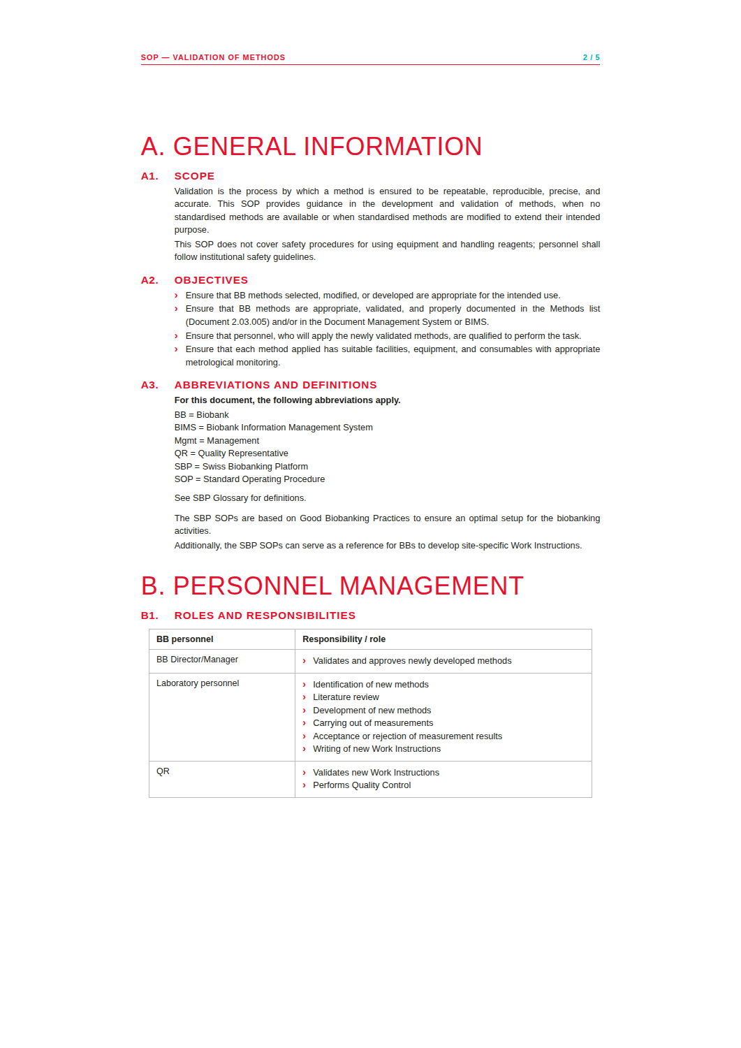SOP — Validation of Methods 2 / 5
A. General Information
A1. Scope
Validation is the process by which a method is ensured to be repeatable, reproducible, precise, and accurate. This SOP provides guidance in the development and validation of methods, when no standardised methods are available or when standardised methods are modified to extend their intended purpose.
This SOP does not cover safety procedures for using equipment and handling reagents; personnel shall follow institutional safety guidelines.
A2. Objectives
Ensure that BB methods selected, modified, or developed are appropriate for the intended use.
Ensure that BB methods are appropriate, validated, and properly documented in the Methods list (Document 2.03.005) and/or in the Document Management System or BIMS.
Ensure that personnel, who will apply the newly validated methods, are qualified to perform the task.
Ensure that each method applied has suitable facilities, equipment, and consumables with appropriate metrological monitoring.
A3. Abbreviations and Definitions
For this document, the following abbreviations apply.
BB = Biobank
BIMS = Biobank Information Management System
Mgmt = Management
QR = Quality Representative
SBP = Swiss Biobanking Platform
SOP = Standard Operating Procedure
See SBP Glossary for definitions.
The SBP SOPs are based on Good Biobanking Practices to ensure an optimal setup for the biobanking activities.
Additionally, the SBP SOPs can serve as a reference for BBs to develop site-specific Work Instructions.
B. Personnel Management
B1. Roles and Responsibilities
| BB personnel | Responsibility / role |
| --- | --- |
| BB Director/Manager | Validates and approves newly developed methods |
| Laboratory personnel | Identification of new methods Literature review Development of new methods Carrying out of measurements Acceptance or rejection of measurement results Writing of new Work Instructions |
| QR | Validates new Work Instructions Performs Quality Control |